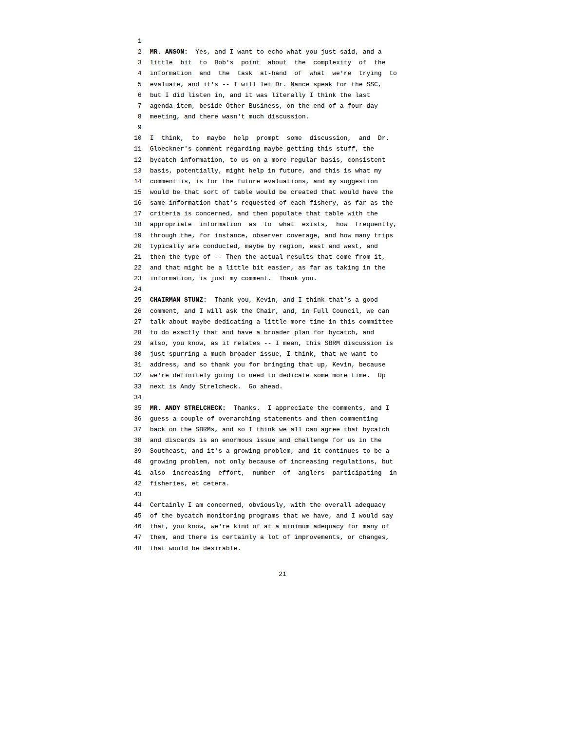| 1 | |
| 2 | MR. ANSON: Yes, and I want to echo what you just said, and a |
| 3 | little bit to Bob's point about the complexity of the |
| 4 | information and the task at-hand of what we're trying to |
| 5 | evaluate, and it's -- I will let Dr. Nance speak for the SSC, |
| 6 | but I did listen in, and it was literally I think the last |
| 7 | agenda item, beside Other Business, on the end of a four-day |
| 8 | meeting, and there wasn't much discussion. |
| 9 | |
| 10 | I think, to maybe help prompt some discussion, and Dr. |
| 11 | Gloeckner's comment regarding maybe getting this stuff, the |
| 12 | bycatch information, to us on a more regular basis, consistent |
| 13 | basis, potentially, might help in future, and this is what my |
| 14 | comment is, is for the future evaluations, and my suggestion |
| 15 | would be that sort of table would be created that would have the |
| 16 | same information that's requested of each fishery, as far as the |
| 17 | criteria is concerned, and then populate that table with the |
| 18 | appropriate information as to what exists, how frequently, |
| 19 | through the, for instance, observer coverage, and how many trips |
| 20 | typically are conducted, maybe by region, east and west, and |
| 21 | then the type of -- Then the actual results that come from it, |
| 22 | and that might be a little bit easier, as far as taking in the |
| 23 | information, is just my comment. Thank you. |
| 24 | |
| 25 | CHAIRMAN STUNZ: Thank you, Kevin, and I think that's a good |
| 26 | comment, and I will ask the Chair, and, in Full Council, we can |
| 27 | talk about maybe dedicating a little more time in this committee |
| 28 | to do exactly that and have a broader plan for bycatch, and |
| 29 | also, you know, as it relates -- I mean, this SBRM discussion is |
| 30 | just spurring a much broader issue, I think, that we want to |
| 31 | address, and so thank you for bringing that up, Kevin, because |
| 32 | we're definitely going to need to dedicate some more time. Up |
| 33 | next is Andy Strelcheck. Go ahead. |
| 34 | |
| 35 | MR. ANDY STRELCHECK: Thanks. I appreciate the comments, and I |
| 36 | guess a couple of overarching statements and then commenting |
| 37 | back on the SBRMs, and so I think we all can agree that bycatch |
| 38 | and discards is an enormous issue and challenge for us in the |
| 39 | Southeast, and it's a growing problem, and it continues to be a |
| 40 | growing problem, not only because of increasing regulations, but |
| 41 | also increasing effort, number of anglers participating in |
| 42 | fisheries, et cetera. |
| 43 | |
| 44 | Certainly I am concerned, obviously, with the overall adequacy |
| 45 | of the bycatch monitoring programs that we have, and I would say |
| 46 | that, you know, we're kind of at a minimum adequacy for many of |
| 47 | them, and there is certainly a lot of improvements, or changes, |
| 48 | that would be desirable. |
21